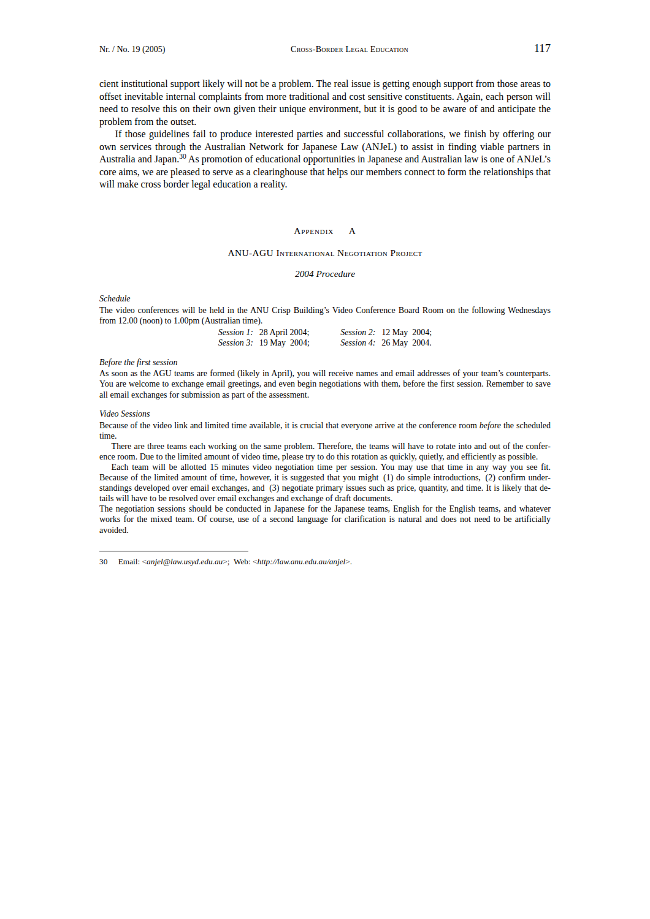Nr. / No. 19 (2005)
Cross-Border Legal Education
117
cient institutional support likely will not be a problem. The real issue is getting enough support from those areas to offset inevitable internal complaints from more traditional and cost sensitive constituents. Again, each person will need to resolve this on their own given their unique environment, but it is good to be aware of and anticipate the problem from the outset.
If those guidelines fail to produce interested parties and successful collaborations, we finish by offering our own services through the Australian Network for Japanese Law (ANJeL) to assist in finding viable partners in Australia and Japan.30 As promotion of educational opportunities in Japanese and Australian law is one of ANJeL’s core aims, we are pleased to serve as a clearinghouse that helps our members connect to form the relationships that will make cross border legal education a reality.
Appendix A
ANU-AGU International Negotiation Project
2004 Procedure
Schedule
The video conferences will be held in the ANU Crisp Building’s Video Conference Board Room on the following Wednesdays from 12.00 (noon) to 1.00pm (Australian time).
| Session 1: | 28 April 2004; | | Session 2: | 12 May 2004; |
| Session 3: | 19 May 2004; | | Session 4: | 26 May 2004. |
Before the first session
As soon as the AGU teams are formed (likely in April), you will receive names and email addresses of your team’s counterparts. You are welcome to exchange email greetings, and even begin negotiations with them, before the first session. Remember to save all email exchanges for submission as part of the assessment.
Video Sessions
Because of the video link and limited time available, it is crucial that everyone arrive at the conference room before the scheduled time.
There are three teams each working on the same problem. Therefore, the teams will have to rotate into and out of the conference room. Due to the limited amount of video time, please try to do this rotation as quickly, quietly, and efficiently as possible.
Each team will be allotted 15 minutes video negotiation time per session. You may use that time in any way you see fit. Because of the limited amount of time, however, it is suggested that you might (1) do simple introductions, (2) confirm understandings developed over email exchanges, and (3) negotiate primary issues such as price, quantity, and time. It is likely that details will have to be resolved over email exchanges and exchange of draft documents.
The negotiation sessions should be conducted in Japanese for the Japanese teams, English for the English teams, and whatever works for the mixed team. Of course, use of a second language for clarification is natural and does not need to be artificially avoided.
30
Email: <anjel@law.usyd.edu.au>; Web: <http://law.anu.edu.au/anjel>.